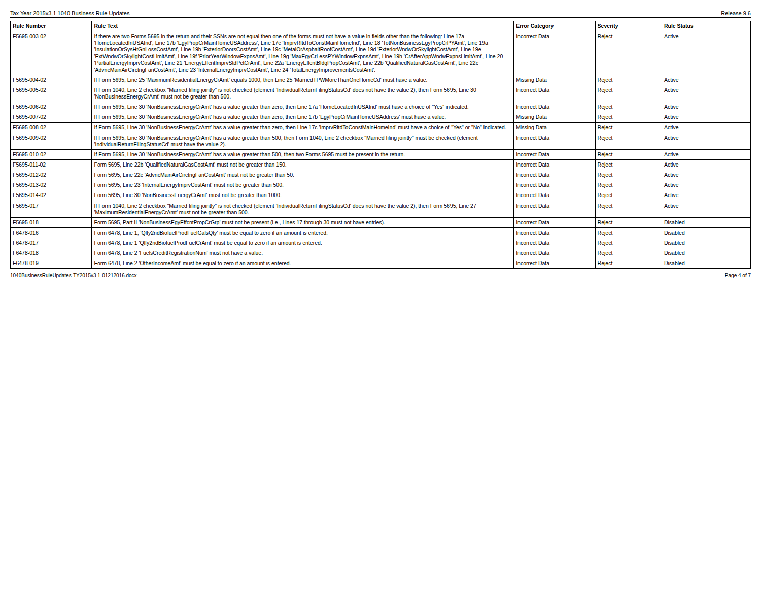Tax Year 2015v3.1 1040 Business Rule Updates
Release 9.6
| Rule Number | Rule Text | Error Category | Severity | Rule Status |
| --- | --- | --- | --- | --- |
| F5695-003-02 | If there are two Forms 5695 in the return and their SSNs are not equal then one of the forms must not have a value in fields other than the following: Line 17a 'HomeLocatedInUSAInd', Line 17b 'EgyPropCrMainHomeUSAddress', Line 17c 'ImprvRltdToConstMainHomeInd', Line 18 'TotNonBusinessEgyPropCrPYAmt', Line 19a 'InsulationOrSysHtGnLossCostAmt', Line 19b 'ExteriorDoorsCostAmt', Line 19c 'MetalOrAsphaltRoofCostAmt', Line 19d 'ExteriorWndwOrSkylightCostAmt', Line 19e 'ExtWndwOrSkylightCostLimitAmt', Line 19f 'PriorYearWindowExpnsAmt', Line 19g 'MaxEgyCrLessPYWindowExpnsAmt', Line 19h 'CrAfterAppWndwExpnsLimitAmt', Line 20 'PartialEnergyImprvCostAmt', Line 21 'EnergyEffcntImprvStdPctCrAmt', Line 22a 'EnergyEffcntBldgPropCostAmt', Line 22b 'QualifiedNaturalGasCostAmt', Line 22c 'AdvncMainAirCirctngFanCostAmt', Line 23 'InternalEnergyImprvCostAmt', Line 24 'TotalEnergyImprovementsCostAmt'. | Incorrect Data | Reject | Active |
| F5695-004-02 | If Form 5695, Line 25 'MaximumResidentialEnergyCrAmt' equals 1000, then Line 25 'MarriedTPWMoreThanOneHomeCd' must have a value. | Missing Data | Reject | Active |
| F5695-005-02 | If Form 1040, Line 2 checkbox "Married filing jointly" is not checked (element 'IndividualReturnFilingStatusCd' does not have the value 2), then Form 5695, Line 30 'NonBusinessEnergyCrAmt' must not be greater than 500. | Incorrect Data | Reject | Active |
| F5695-006-02 | If Form 5695, Line 30 'NonBusinessEnergyCrAmt' has a value greater than zero, then Line 17a 'HomeLocatedInUSAInd' must have a choice of "Yes" indicated. | Incorrect Data | Reject | Active |
| F5695-007-02 | If Form 5695, Line 30 'NonBusinessEnergyCrAmt' has a value greater than zero, then Line 17b 'EgyPropCrMainHomeUSAddress' must have a value. | Missing Data | Reject | Active |
| F5695-008-02 | If Form 5695, Line 30 'NonBusinessEnergyCrAmt' has a value greater than zero, then Line 17c 'ImprvRltdToConstMainHomeInd' must have a choice of "Yes" or "No" indicated. | Missing Data | Reject | Active |
| F5695-009-02 | If Form 5695, Line 30 'NonBusinessEnergyCrAmt' has a value greater than 500, then Form 1040, Line 2 checkbox "Married filing jointly" must be checked (element 'IndividualReturnFilingStatusCd' must have the value 2). | Incorrect Data | Reject | Active |
| F5695-010-02 | If Form 5695, Line 30 'NonBusinessEnergyCrAmt' has a value greater than 500, then two Forms 5695 must be present in the return. | Incorrect Data | Reject | Active |
| F5695-011-02 | Form 5695, Line 22b 'QualifiedNaturalGasCostAmt' must not be greater than 150. | Incorrect Data | Reject | Active |
| F5695-012-02 | Form 5695, Line 22c 'AdvncMainAirCirctngFanCostAmt' must not be greater than 50. | Incorrect Data | Reject | Active |
| F5695-013-02 | Form 5695, Line 23 'InternalEnergyImprvCostAmt' must not be greater than 500. | Incorrect Data | Reject | Active |
| F5695-014-02 | Form 5695, Line 30 'NonBusinessEnergyCrAmt' must not be greater than 1000. | Incorrect Data | Reject | Active |
| F5695-017 | If Form 1040, Line 2 checkbox "Married filing jointly" is not checked (element 'IndividualReturnFilingStatusCd' does not have the value 2), then Form 5695, Line 27 'MaximumResidentialEnergyCrAmt' must not be greater than 500. | Incorrect Data | Reject | Active |
| F5695-018 | Form 5695, Part II 'NonBusinessEgyEffcntPropCrGrp' must not be present (i.e., Lines 17 through 30 must not have entries). | Incorrect Data | Reject | Disabled |
| F6478-016 | Form 6478, Line 1, 'Qlfy2ndBiofuelProdFuelGalsQty' must be equal to zero if an amount is entered. | Incorrect Data | Reject | Disabled |
| F6478-017 | Form 6478, Line 1 'Qlfy2ndBiofuelProdFuelCrAmt' must be equal to zero if an amount is entered. | Incorrect Data | Reject | Disabled |
| F6478-018 | Form 6478, Line 2 'FuelsCreditRegistrationNum' must not have a value. | Incorrect Data | Reject | Disabled |
| F6478-019 | Form 6478, Line 2 'OtherIncomeAmt' must be equal to zero if an amount is entered. | Incorrect Data | Reject | Disabled |
1040BusinessRuleUpdates-TY2015v3 1-01212016.docx
Page 4 of 7